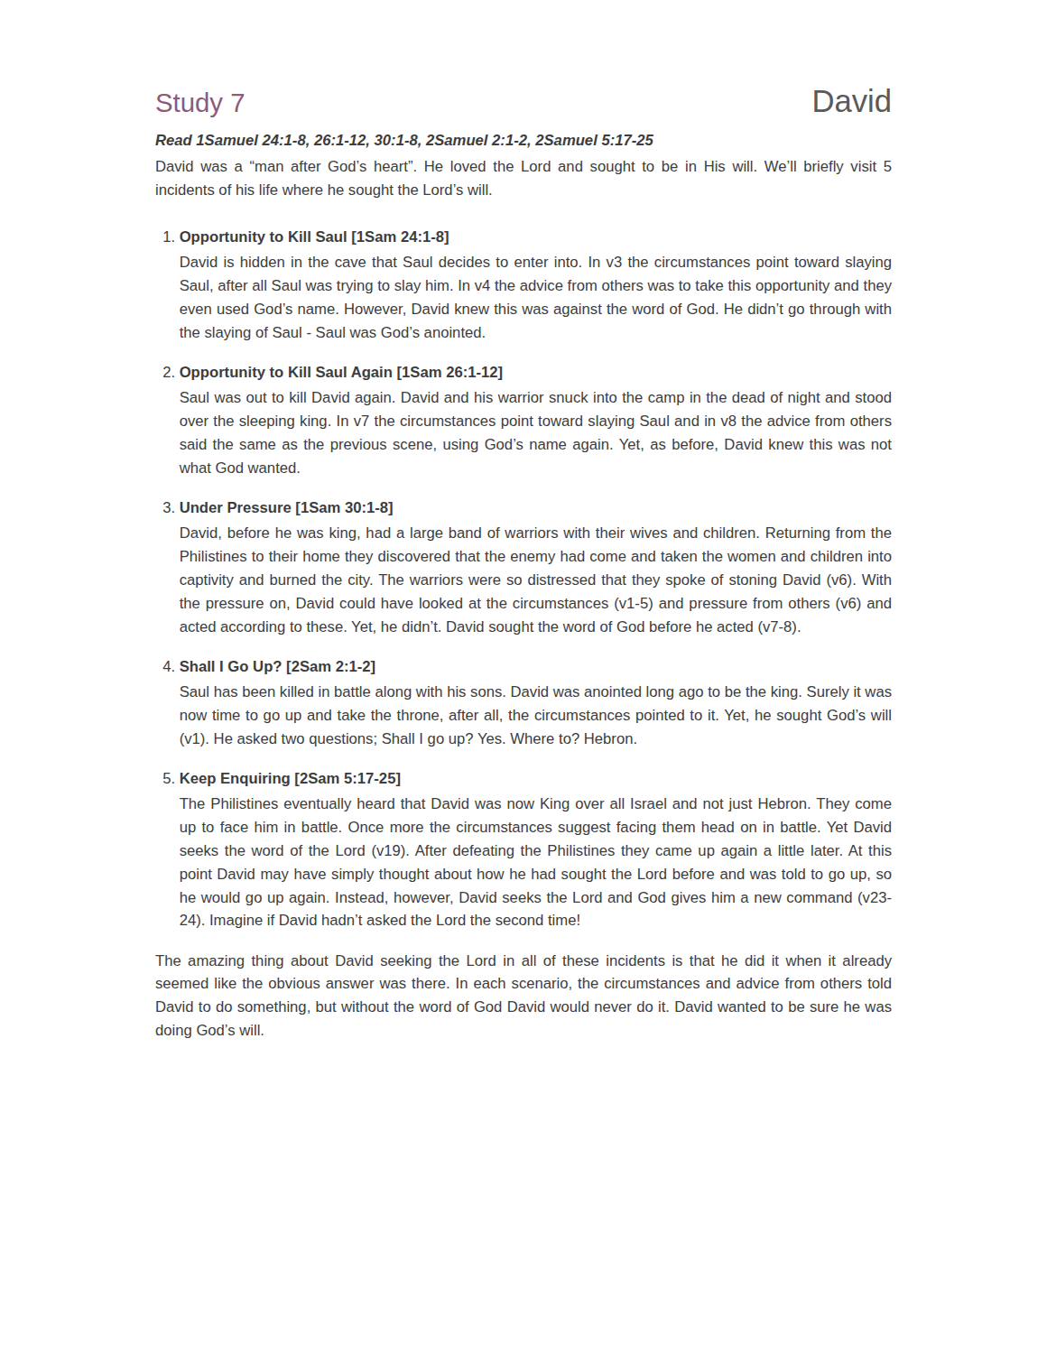Study 7
David
Read 1Samuel 24:1-8, 26:1-12, 30:1-8, 2Samuel 2:1-2, 2Samuel 5:17-25
David was a “man after God’s heart”. He loved the Lord and sought to be in His will. We’ll briefly visit 5 incidents of his life where he sought the Lord’s will.
Opportunity to Kill Saul [1Sam 24:1-8]
David is hidden in the cave that Saul decides to enter into. In v3 the circumstances point toward slaying Saul, after all Saul was trying to slay him. In v4 the advice from others was to take this opportunity and they even used God’s name. However, David knew this was against the word of God. He didn’t go through with the slaying of Saul - Saul was God’s anointed.
Opportunity to Kill Saul Again [1Sam 26:1-12]
Saul was out to kill David again. David and his warrior snuck into the camp in the dead of night and stood over the sleeping king. In v7 the circumstances point toward slaying Saul and in v8 the advice from others said the same as the previous scene, using God’s name again. Yet, as before, David knew this was not what God wanted.
Under Pressure [1Sam 30:1-8]
David, before he was king, had a large band of warriors with their wives and children. Returning from the Philistines to their home they discovered that the enemy had come and taken the women and children into captivity and burned the city. The warriors were so distressed that they spoke of stoning David (v6). With the pressure on, David could have looked at the circumstances (v1-5) and pressure from others (v6) and acted according to these. Yet, he didn’t. David sought the word of God before he acted (v7-8).
Shall I Go Up? [2Sam 2:1-2]
Saul has been killed in battle along with his sons. David was anointed long ago to be the king. Surely it was now time to go up and take the throne, after all, the circumstances pointed to it. Yet, he sought God’s will (v1). He asked two questions; Shall I go up? Yes. Where to? Hebron.
Keep Enquiring [2Sam 5:17-25]
The Philistines eventually heard that David was now King over all Israel and not just Hebron. They come up to face him in battle. Once more the circumstances suggest facing them head on in battle. Yet David seeks the word of the Lord (v19). After defeating the Philistines they came up again a little later. At this point David may have simply thought about how he had sought the Lord before and was told to go up, so he would go up again. Instead, however, David seeks the Lord and God gives him a new command (v23-24). Imagine if David hadn’t asked the Lord the second time!
The amazing thing about David seeking the Lord in all of these incidents is that he did it when it already seemed like the obvious answer was there. In each scenario, the circumstances and advice from others told David to do something, but without the word of God David would never do it. David wanted to be sure he was doing God’s will.